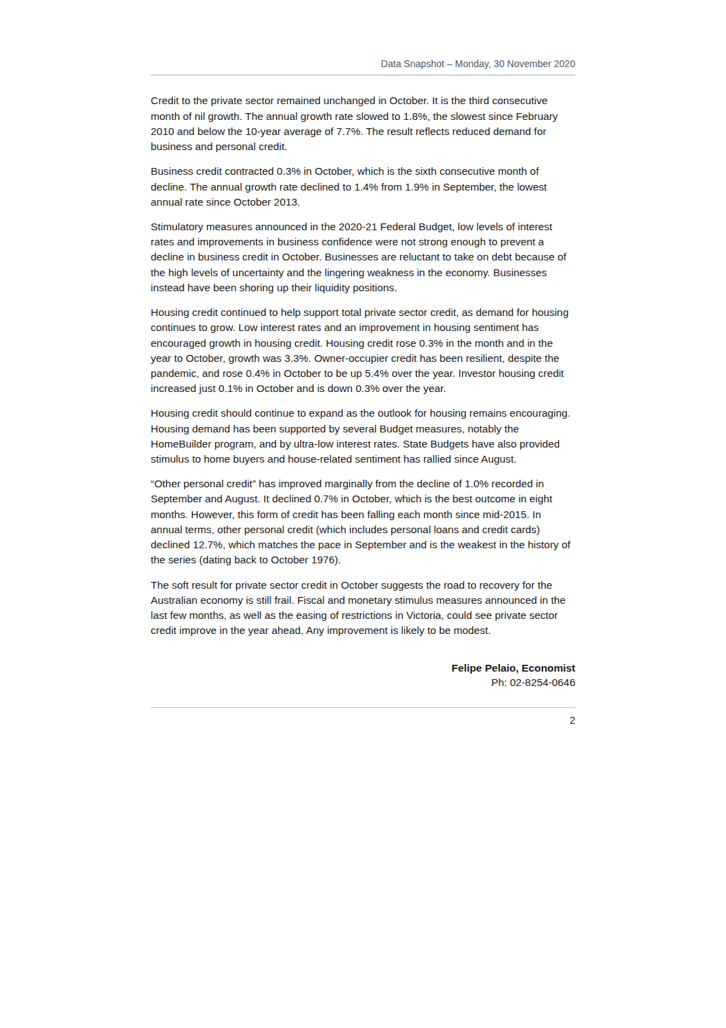Data Snapshot – Monday, 30 November 2020
Credit to the private sector remained unchanged in October. It is the third consecutive month of nil growth. The annual growth rate slowed to 1.8%, the slowest since February 2010 and below the 10-year average of 7.7%. The result reflects reduced demand for business and personal credit.
Business credit contracted 0.3% in October, which is the sixth consecutive month of decline. The annual growth rate declined to 1.4% from 1.9% in September, the lowest annual rate since October 2013.
Stimulatory measures announced in the 2020-21 Federal Budget, low levels of interest rates and improvements in business confidence were not strong enough to prevent a decline in business credit in October. Businesses are reluctant to take on debt because of the high levels of uncertainty and the lingering weakness in the economy. Businesses instead have been shoring up their liquidity positions.
Housing credit continued to help support total private sector credit, as demand for housing continues to grow. Low interest rates and an improvement in housing sentiment has encouraged growth in housing credit. Housing credit rose 0.3% in the month and in the year to October, growth was 3.3%. Owner-occupier credit has been resilient, despite the pandemic, and rose 0.4% in October to be up 5.4% over the year. Investor housing credit increased just 0.1% in October and is down 0.3% over the year.
Housing credit should continue to expand as the outlook for housing remains encouraging. Housing demand has been supported by several Budget measures, notably the HomeBuilder program, and by ultra-low interest rates. State Budgets have also provided stimulus to home buyers and house-related sentiment has rallied since August.
“Other personal credit” has improved marginally from the decline of 1.0% recorded in September and August. It declined 0.7% in October, which is the best outcome in eight months. However, this form of credit has been falling each month since mid-2015. In annual terms, other personal credit (which includes personal loans and credit cards) declined 12.7%, which matches the pace in September and is the weakest in the history of the series (dating back to October 1976).
The soft result for private sector credit in October suggests the road to recovery for the Australian economy is still frail. Fiscal and monetary stimulus measures announced in the last few months, as well as the easing of restrictions in Victoria, could see private sector credit improve in the year ahead. Any improvement is likely to be modest.
Felipe Pelaio, Economist
Ph: 02-8254-0646
2